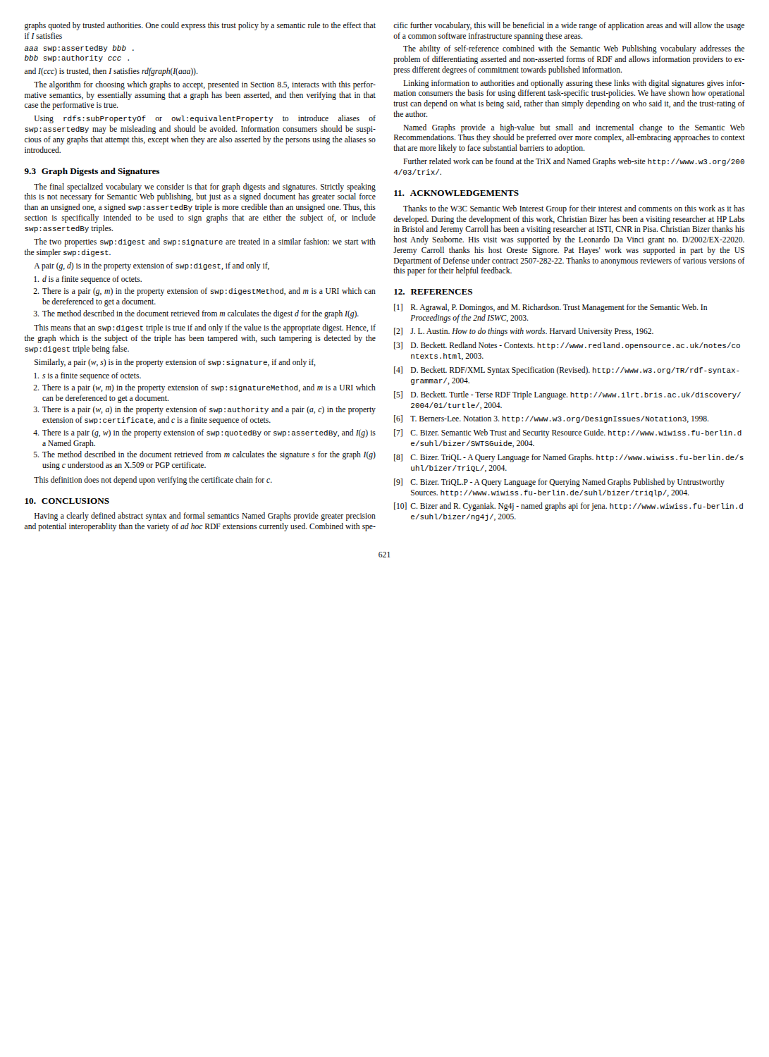graphs quoted by trusted authorities. One could express this trust policy by a semantic rule to the effect that if I satisfies
aaa swp:assertedBy bbb . bbb swp:authority ccc .
and I(ccc) is trusted, then I satisfies rdfgraph(I(aaa)).
The algorithm for choosing which graphs to accept, presented in Section 8.5, interacts with this performative semantics, by essentially assuming that a graph has been asserted, and then verifying that in that case the performative is true.
Using rdfs:subPropertyOf or owl:equivalentProperty to introduce aliases of swp:assertedBy may be misleading and should be avoided. Information consumers should be suspicious of any graphs that attempt this, except when they are also asserted by the persons using the aliases so introduced.
9.3 Graph Digests and Signatures
The final specialized vocabulary we consider is that for graph digests and signatures. Strictly speaking this is not necessary for Semantic Web publishing, but just as a signed document has greater social force than an unsigned one, a signed swp:assertedBy triple is more credible than an unsigned one. Thus, this section is specifically intended to be used to sign graphs that are either the subject of, or include swp:assertedBy triples.
The two properties swp:digest and swp:signature are treated in a similar fashion: we start with the simpler swp:digest.
A pair (g, d) is in the property extension of swp:digest, if and only if,
d is a finite sequence of octets.
There is a pair (g, m) in the property extension of swp:digestMethod, and m is a URI which can be dereferenced to get a document.
The method described in the document retrieved from m calculates the digest d for the graph I(g).
This means that an swp:digest triple is true if and only if the value is the appropriate digest. Hence, if the graph which is the subject of the triple has been tampered with, such tampering is detected by the swp:digest triple being false.
Similarly, a pair (w, s) is in the property extension of swp:signature, if and only if,
s is a finite sequence of octets.
There is a pair (w, m) in the property extension of swp:signatureMethod, and m is a URI which can be dereferenced to get a document.
There is a pair (w, a) in the property extension of swp:authority and a pair (a, c) in the property extension of swp:certificate, and c is a finite sequence of octets.
There is a pair (g, w) in the property extension of swp:quotedBy or swp:assertedBy, and I(g) is a Named Graph.
The method described in the document retrieved from m calculates the signature s for the graph I(g) using c understood as an X.509 or PGP certificate.
This definition does not depend upon verifying the certificate chain for c.
10. CONCLUSIONS
Having a clearly defined abstract syntax and formal semantics Named Graphs provide greater precision and potential interoperablity than the variety of ad hoc RDF extensions currently used. Combined with specific further vocabulary, this will be beneficial in a wide range of application areas and will allow the usage of a common software infrastructure spanning these areas.
The ability of self-reference combined with the Semantic Web Publishing vocabulary addresses the problem of differentiating asserted and non-asserted forms of RDF and allows information providers to express different degrees of commitment towards published information.
Linking information to authorities and optionally assuring these links with digital signatures gives information consumers the basis for using different task-specific trust-policies. We have shown how operational trust can depend on what is being said, rather than simply depending on who said it, and the trust-rating of the author.
Named Graphs provide a high-value but small and incremental change to the Semantic Web Recommendations. Thus they should be preferred over more complex, all-embracing approaches to context that are more likely to face substantial barriers to adoption.
Further related work can be found at the TriX and Named Graphs web-site http://www.w3.org/2004/03/trix/.
11. ACKNOWLEDGEMENTS
Thanks to the W3C Semantic Web Interest Group for their interest and comments on this work as it has developed. During the development of this work, Christian Bizer has been a visiting researcher at HP Labs in Bristol and Jeremy Carroll has been a visiting researcher at ISTI, CNR in Pisa. Christian Bizer thanks his host Andy Seaborne. His visit was supported by the Leonardo Da Vinci grant no. D/2002/EX-22020. Jeremy Carroll thanks his host Oreste Signore. Pat Hayes' work was supported in part by the US Department of Defense under contract 2507-282-22. Thanks to anonymous reviewers of various versions of this paper for their helpful feedback.
12. REFERENCES
[1] R. Agrawal, P. Domingos, and M. Richardson. Trust Management for the Semantic Web. In Proceedings of the 2nd ISWC, 2003.
[2] J. L. Austin. How to do things with words. Harvard University Press, 1962.
[3] D. Beckett. Redland Notes - Contexts. http://www.redland.opensource.ac.uk/notes/contexts.html, 2003.
[4] D. Beckett. RDF/XML Syntax Specification (Revised). http://www.w3.org/TR/rdf-syntax-grammar/, 2004.
[5] D. Beckett. Turtle - Terse RDF Triple Language. http://www.ilrt.bris.ac.uk/discovery/2004/01/turtle/, 2004.
[6] T. Berners-Lee. Notation 3. http://www.w3.org/DesignIssues/Notation3, 1998.
[7] C. Bizer. Semantic Web Trust and Security Resource Guide. http://www.wiwiss.fu-berlin.de/suhl/bizer/SWTSGuide, 2004.
[8] C. Bizer. TriQL - A Query Language for Named Graphs. http://www.wiwiss.fu-berlin.de/suhl/bizer/TriQL/, 2004.
[9] C. Bizer. TriQL.P - A Query Language for Querying Named Graphs Published by Untrustworthy Sources. http://www.wiwiss.fu-berlin.de/suhl/bizer/triqlp/, 2004.
[10] C. Bizer and R. Cyganiak. Ng4j - named graphs api for jena. http://www.wiwiss.fu-berlin.de/suhl/bizer/ng4j/, 2005.
621